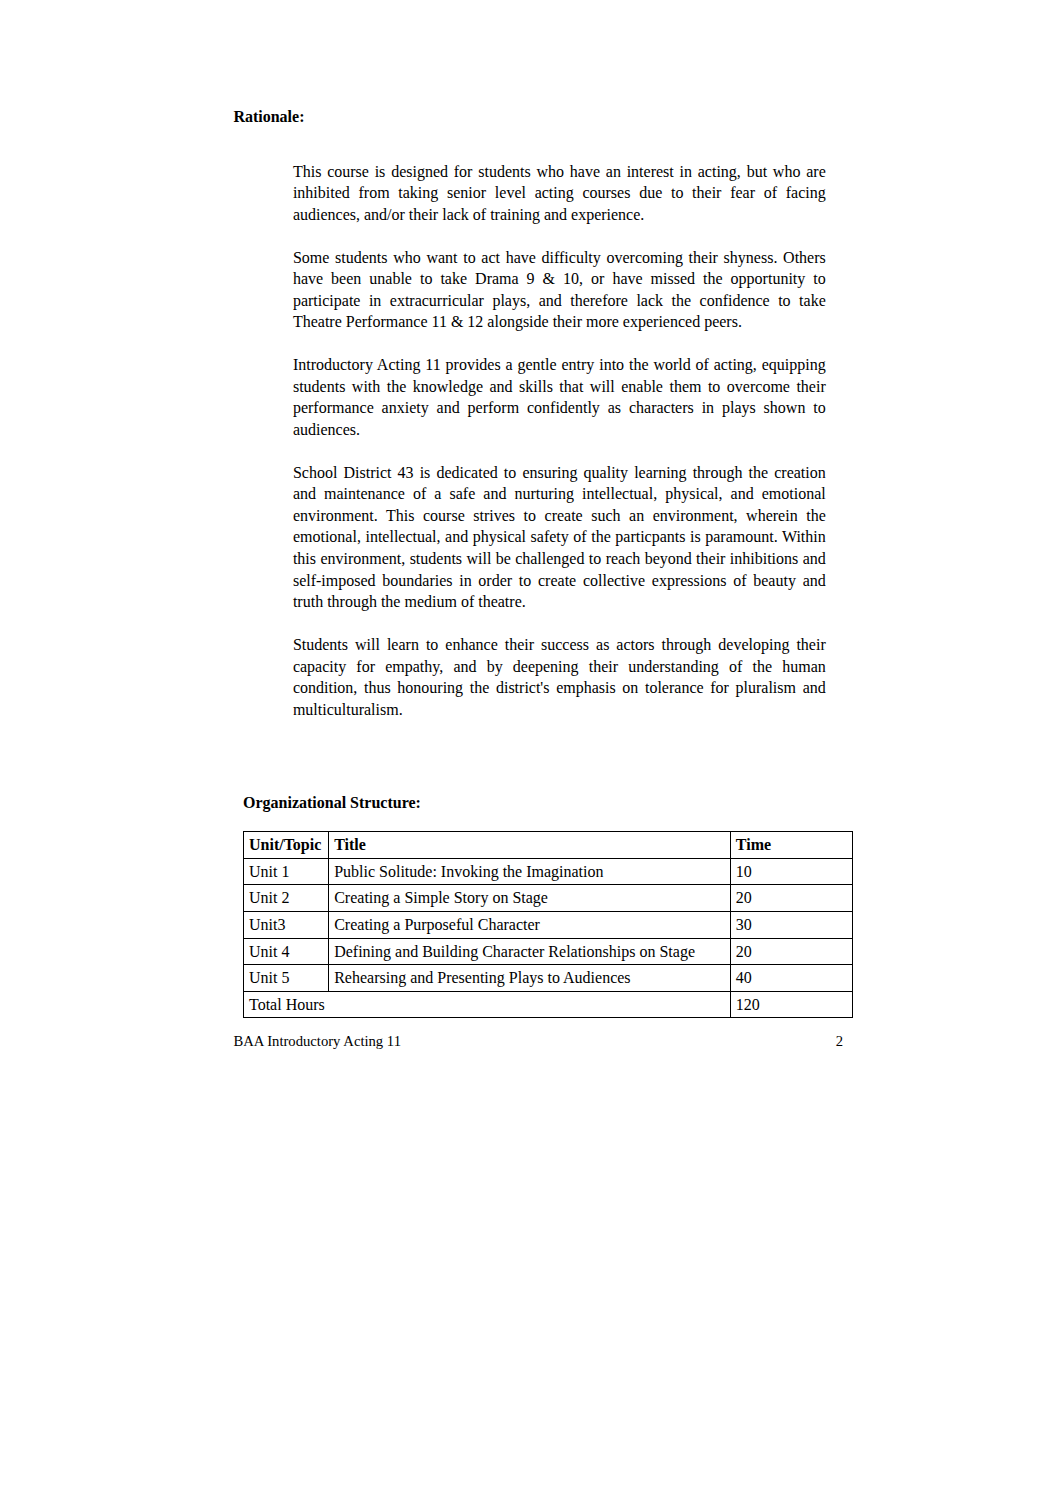Rationale:
This course is designed for students who have an interest in acting, but who are inhibited from taking senior level acting courses due to their fear of facing audiences, and/or their lack of training and experience.
Some students who want to act have difficulty overcoming their shyness. Others have been unable to take Drama 9 & 10, or have missed the opportunity to participate in extracurricular plays, and therefore lack the confidence to take Theatre Performance 11 & 12 alongside their more experienced peers.
Introductory Acting 11 provides a gentle entry into the world of acting, equipping students with the knowledge and skills that will enable them to overcome their performance anxiety and perform confidently as characters in plays shown to audiences.
School District 43 is dedicated to ensuring quality learning through the creation and maintenance of a safe and nurturing intellectual, physical, and emotional environment. This course strives to create such an environment, wherein the emotional, intellectual, and physical safety of the particpants is paramount. Within this environment, students will be challenged to reach beyond their inhibitions and self-imposed boundaries in order to create collective expressions of beauty and truth through the medium of theatre.
Students will learn to enhance their success as actors through developing their capacity for empathy, and by deepening their understanding of the human condition, thus honouring the district's emphasis on tolerance for pluralism and multiculturalism.
Organizational Structure:
| Unit/Topic | Title | Time |
| --- | --- | --- |
| Unit 1 | Public Solitude: Invoking the Imagination | 10 |
| Unit 2 | Creating a Simple Story on Stage | 20 |
| Unit3 | Creating a Purposeful Character | 30 |
| Unit 4 | Defining and Building Character Relationships on Stage | 20 |
| Unit 5 | Rehearsing and Presenting Plays to Audiences | 40 |
| Total Hours | 120 |
BAA Introductory Acting 11 2